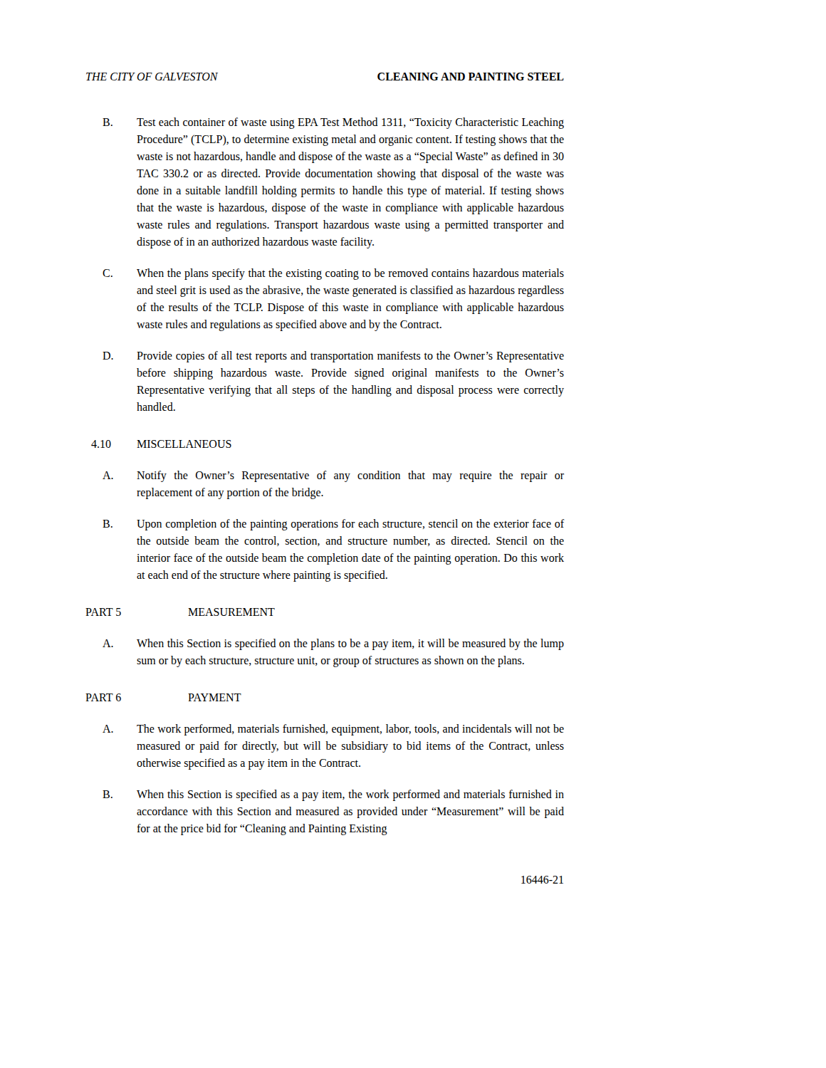The City of Galveston
Cleaning and Painting Steel
B.
Test each container of waste using EPA Test Method 1311, “Toxicity Characteristic Leaching Procedure” (TCLP), to determine existing metal and organic content. If testing shows that the waste is not hazardous, handle and dispose of the waste as a “Special Waste” as defined in 30 TAC 330.2 or as directed. Provide documentation showing that disposal of the waste was done in a suitable landfill holding permits to handle this type of material. If testing shows that the waste is hazardous, dispose of the waste in compliance with applicable hazardous waste rules and regulations. Transport hazardous waste using a permitted transporter and dispose of in an authorized hazardous waste facility.
C.
When the plans specify that the existing coating to be removed contains hazardous materials and steel grit is used as the abrasive, the waste generated is classified as hazardous regardless of the results of the TCLP. Dispose of this waste in compliance with applicable hazardous waste rules and regulations as specified above and by the Contract.
D.
Provide copies of all test reports and transportation manifests to the Owner’s Representative before shipping hazardous waste. Provide signed original manifests to the Owner’s Representative verifying that all steps of the handling and disposal process were correctly handled.
4.10
MISCELLANEOUS
A.
Notify the Owner’s Representative of any condition that may require the repair or replacement of any portion of the bridge.
B.
Upon completion of the painting operations for each structure, stencil on the exterior face of the outside beam the control, section, and structure number, as directed. Stencil on the interior face of the outside beam the completion date of the painting operation. Do this work at each end of the structure where painting is specified.
PART 5
MEASUREMENT
A.
When this Section is specified on the plans to be a pay item, it will be measured by the lump sum or by each structure, structure unit, or group of structures as shown on the plans.
PART 6
PAYMENT
A.
The work performed, materials furnished, equipment, labor, tools, and incidentals will not be measured or paid for directly, but will be subsidiary to bid items of the Contract, unless otherwise specified as a pay item in the Contract.
B.
When this Section is specified as a pay item, the work performed and materials furnished in accordance with this Section and measured as provided under “Measurement” will be paid for at the price bid for “Cleaning and Painting Existing
16446-21